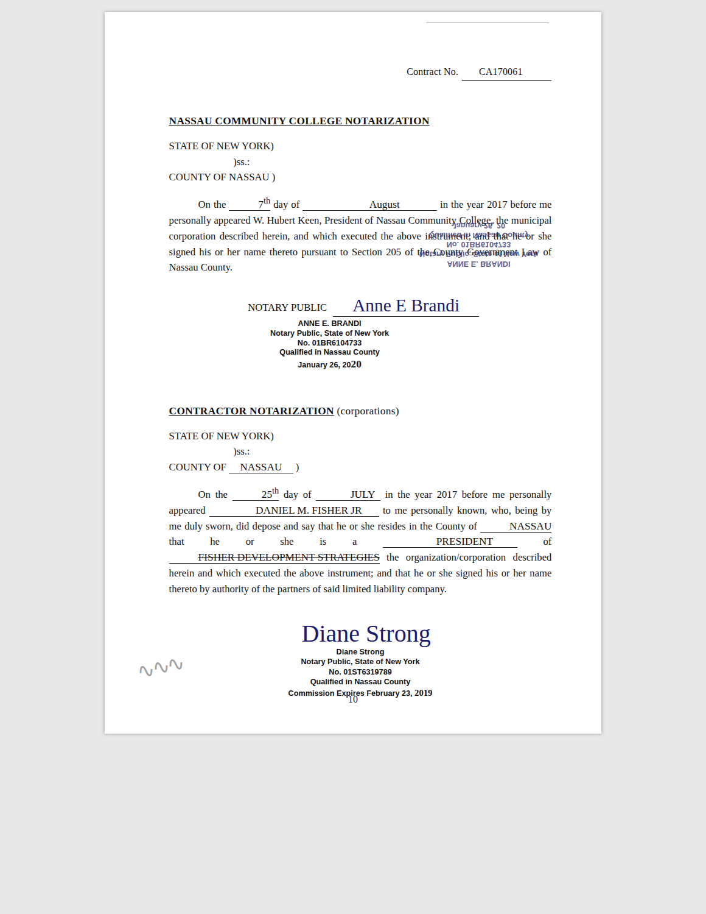Contract No. CA170061
NASSAU COMMUNITY COLLEGE NOTARIZATION
STATE OF NEW YORK)
)ss.:
COUNTY OF NASSAU )
On the 7th day of August in the year 2017 before me personally appeared W. Hubert Keen, President of Nassau Community College, the municipal corporation described herein, and which executed the above instrument; and that he or she signed his or her name thereto pursuant to Section 205 of the County Government Law of Nassau County.
NOTARY PUBLIC
Anne E Brandi
ANNE E. BRANDI
Notary Public, State of New York
No. 01BR6104733
Qualified in Nassau County
January 26, 2020
ANNE E. BRANDI
Notary Public, State of New York
No. 01BR6104733
Qualified in Nassau County
January 26, 20
CONTRACTOR NOTARIZATION (corporations)
STATE OF NEW YORK)
)ss.:
COUNTY OF NASSAU )
On the 25th day of JULY in the year 2017 before me personally appeared DANIEL M. FISHER JR to me personally known, who, being by me duly sworn, did depose and say that he or she resides in the County of NASSAU that he or she is a PRESIDENT of FISHER DEVELOPMENT STRATEGIES the organization/corporation described herein and which executed the above instrument; and that he or she signed his or her name thereto by authority of the partners of said limited liability company.
Diane Strong
Diane Strong
Notary Public, State of New York
No. 01ST6319789
Qualified in Nassau County
Commission Expires February 23, 2019
∿∿∿
10